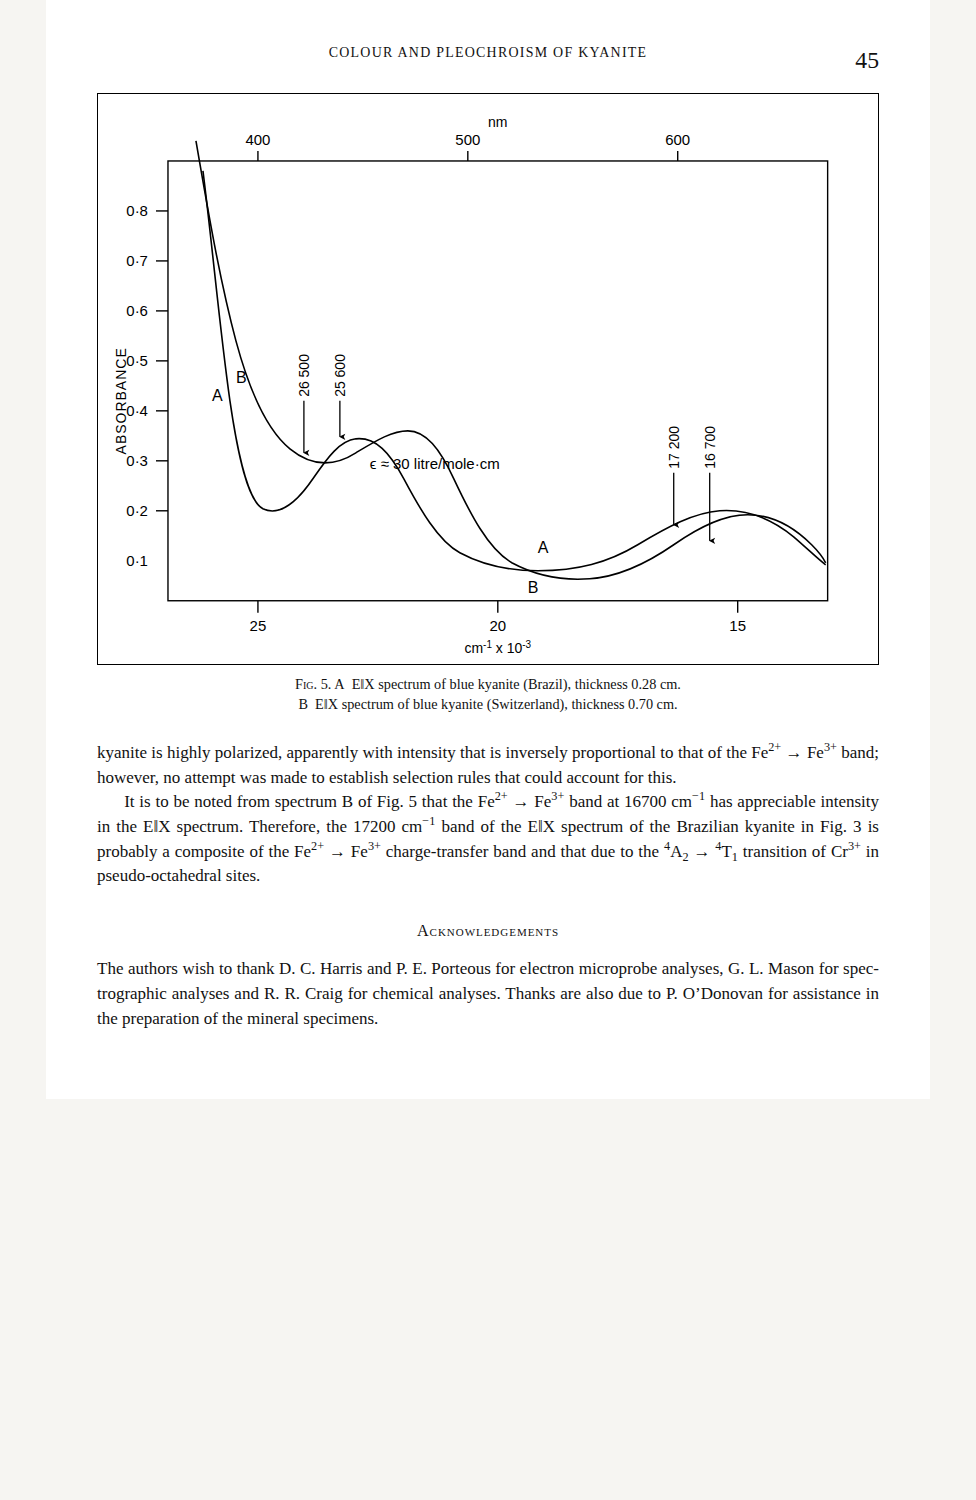Colour and pleochroism of kyanite 45
nm 400 500 600 25 20 15 cm-1 x 10-3 0·8 0·7 0·6 0·5 0·4 0·3 0·2 0·1 ABSORBANCE B A A B 26 500 25 600 ϵ ≈ 30 litre/mole·cm 17 200 16 700
Fig. 5. A E‖X spectrum of blue kyanite (Brazil), thickness 0.28 cm.
B E‖X spectrum of blue kyanite (Switzerland), thickness 0.70 cm.
kyanite is highly polarized, apparently with intensity that is inversely proportional to that of the Fe2+ → Fe3+ band; however, no attempt was made to establish selection rules that could account for this.
It is to be noted from spectrum B of Fig. 5 that the Fe2+ → Fe3+ band at 16700 cm−1 has appreciable intensity in the E‖X spectrum. Therefore, the 17200 cm−1 band of the E‖X spectrum of the Brazilian kyanite in Fig. 3 is probably a composite of the Fe2+ → Fe3+ charge-transfer band and that due to the 4A2 → 4T1 transition of Cr3+ in pseudo-octahedral sites.
Acknowledgements
The authors wish to thank D. C. Harris and P. E. Porteous for electron microprobe analyses, G. L. Mason for spectrographic analyses and R. R. Craig for chemical analyses. Thanks are also due to P. O’Donovan for assistance in the preparation of the mineral specimens.